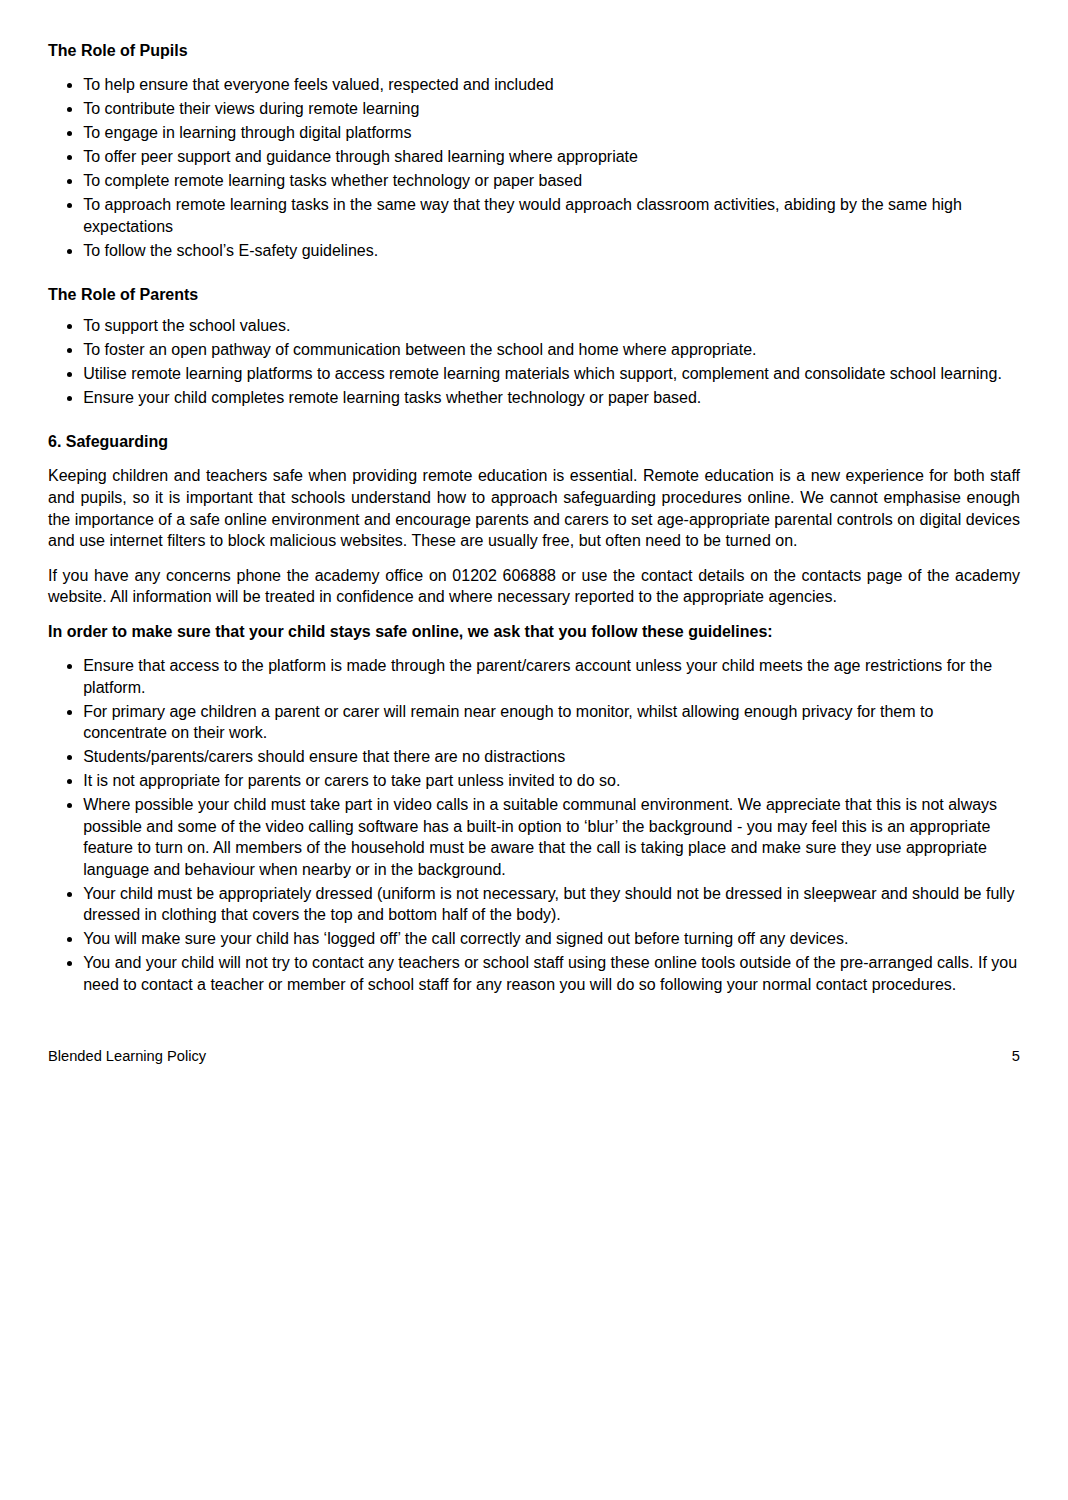The Role of Pupils
To help ensure that everyone feels valued, respected and included
To contribute their views during remote learning
To engage in learning through digital platforms
To offer peer support and guidance through shared learning where appropriate
To complete remote learning tasks whether technology or paper based
To approach remote learning tasks in the same way that they would approach classroom activities, abiding by the same high expectations
To follow the school’s E-safety guidelines.
The Role of Parents
To support the school values.
To foster an open pathway of communication between the school and home where appropriate.
Utilise remote learning platforms to access remote learning materials which support, complement and consolidate school learning.
Ensure your child completes remote learning tasks whether technology or paper based.
6. Safeguarding
Keeping children and teachers safe when providing remote education is essential. Remote education is a new experience for both staff and pupils, so it is important that schools understand how to approach safeguarding procedures online. We cannot emphasise enough the importance of a safe online environment and encourage parents and carers to set age-appropriate parental controls on digital devices and use internet filters to block malicious websites. These are usually free, but often need to be turned on.
If you have any concerns phone the academy office on 01202 606888 or use the contact details on the contacts page of the academy website. All information will be treated in confidence and where necessary reported to the appropriate agencies.
In order to make sure that your child stays safe online, we ask that you follow these guidelines:
Ensure that access to the platform is made through the parent/carers account unless your child meets the age restrictions for the platform.
For primary age children a parent or carer will remain near enough to monitor, whilst allowing enough privacy for them to concentrate on their work.
Students/parents/carers should ensure that there are no distractions
It is not appropriate for parents or carers to take part unless invited to do so.
Where possible your child must take part in video calls in a suitable communal environment. We appreciate that this is not always possible and some of the video calling software has a built-in option to ‘blur’ the background - you may feel this is an appropriate feature to turn on. All members of the household must be aware that the call is taking place and make sure they use appropriate language and behaviour when nearby or in the background.
Your child must be appropriately dressed (uniform is not necessary, but they should not be dressed in sleepwear and should be fully dressed in clothing that covers the top and bottom half of the body).
You will make sure your child has ‘logged off’ the call correctly and signed out before turning off any devices.
You and your child will not try to contact any teachers or school staff using these online tools outside of the pre-arranged calls. If you need to contact a teacher or member of school staff for any reason you will do so following your normal contact procedures.
Blended Learning Policy 5